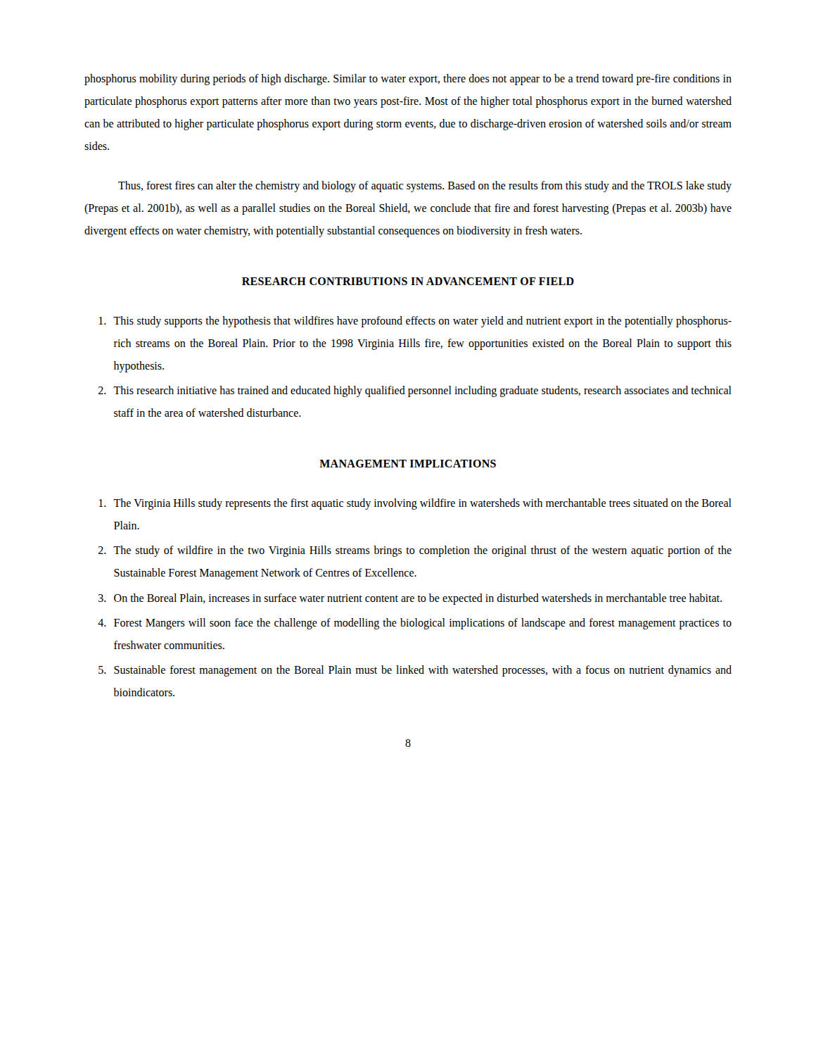phosphorus mobility during periods of high discharge. Similar to water export, there does not appear to be a trend toward pre-fire conditions in particulate phosphorus export patterns after more than two years post-fire. Most of the higher total phosphorus export in the burned watershed can be attributed to higher particulate phosphorus export during storm events, due to discharge-driven erosion of watershed soils and/or stream sides.
Thus, forest fires can alter the chemistry and biology of aquatic systems. Based on the results from this study and the TROLS lake study (Prepas et al. 2001b), as well as a parallel studies on the Boreal Shield, we conclude that fire and forest harvesting (Prepas et al. 2003b) have divergent effects on water chemistry, with potentially substantial consequences on biodiversity in fresh waters.
Research Contributions in Advancement of Field
This study supports the hypothesis that wildfires have profound effects on water yield and nutrient export in the potentially phosphorus-rich streams on the Boreal Plain. Prior to the 1998 Virginia Hills fire, few opportunities existed on the Boreal Plain to support this hypothesis.
This research initiative has trained and educated highly qualified personnel including graduate students, research associates and technical staff in the area of watershed disturbance.
Management Implications
The Virginia Hills study represents the first aquatic study involving wildfire in watersheds with merchantable trees situated on the Boreal Plain.
The study of wildfire in the two Virginia Hills streams brings to completion the original thrust of the western aquatic portion of the Sustainable Forest Management Network of Centres of Excellence.
On the Boreal Plain, increases in surface water nutrient content are to be expected in disturbed watersheds in merchantable tree habitat.
Forest Mangers will soon face the challenge of modelling the biological implications of landscape and forest management practices to freshwater communities.
Sustainable forest management on the Boreal Plain must be linked with watershed processes, with a focus on nutrient dynamics and bioindicators.
8